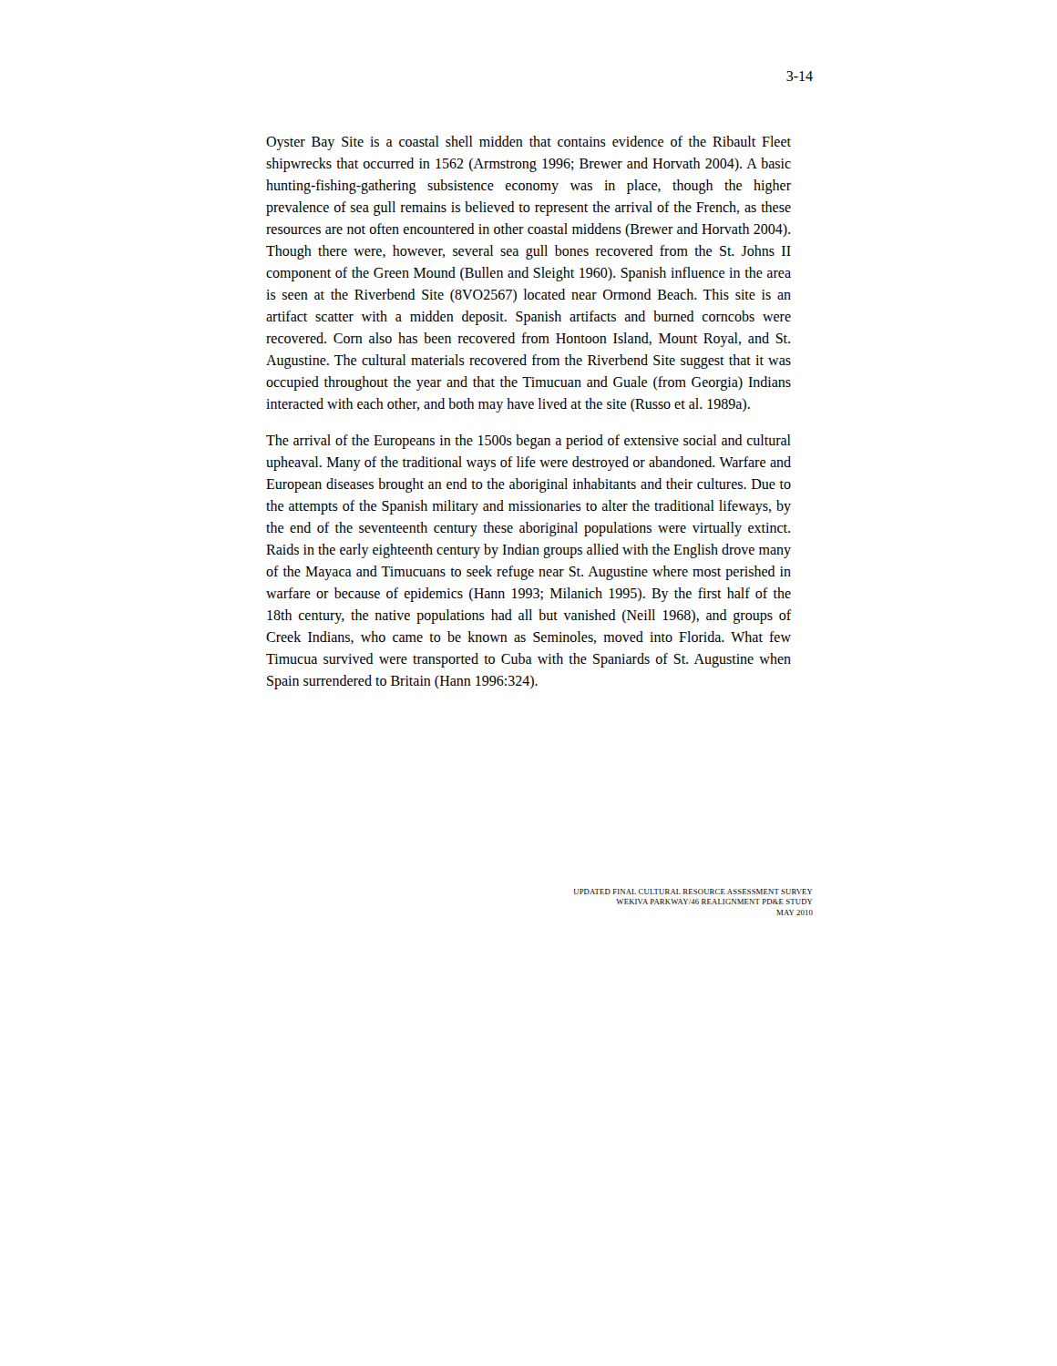3-14
Oyster Bay Site is a coastal shell midden that contains evidence of the Ribault Fleet shipwrecks that occurred in 1562 (Armstrong 1996; Brewer and Horvath 2004). A basic hunting-fishing-gathering subsistence economy was in place, though the higher prevalence of sea gull remains is believed to represent the arrival of the French, as these resources are not often encountered in other coastal middens (Brewer and Horvath 2004). Though there were, however, several sea gull bones recovered from the St. Johns II component of the Green Mound (Bullen and Sleight 1960). Spanish influence in the area is seen at the Riverbend Site (8VO2567) located near Ormond Beach. This site is an artifact scatter with a midden deposit. Spanish artifacts and burned corncobs were recovered. Corn also has been recovered from Hontoon Island, Mount Royal, and St. Augustine. The cultural materials recovered from the Riverbend Site suggest that it was occupied throughout the year and that the Timucuan and Guale (from Georgia) Indians interacted with each other, and both may have lived at the site (Russo et al. 1989a).
The arrival of the Europeans in the 1500s began a period of extensive social and cultural upheaval. Many of the traditional ways of life were destroyed or abandoned. Warfare and European diseases brought an end to the aboriginal inhabitants and their cultures. Due to the attempts of the Spanish military and missionaries to alter the traditional lifeways, by the end of the seventeenth century these aboriginal populations were virtually extinct. Raids in the early eighteenth century by Indian groups allied with the English drove many of the Mayaca and Timucuans to seek refuge near St. Augustine where most perished in warfare or because of epidemics (Hann 1993; Milanich 1995). By the first half of the 18th century, the native populations had all but vanished (Neill 1968), and groups of Creek Indians, who came to be known as Seminoles, moved into Florida. What few Timucua survived were transported to Cuba with the Spaniards of St. Augustine when Spain surrendered to Britain (Hann 1996:324).
UPDATED FINAL CULTURAL RESOURCE ASSESSMENT SURVEY
WEKIVA PARKWAY/46 REALIGNMENT PD&E STUDY
MAY 2010